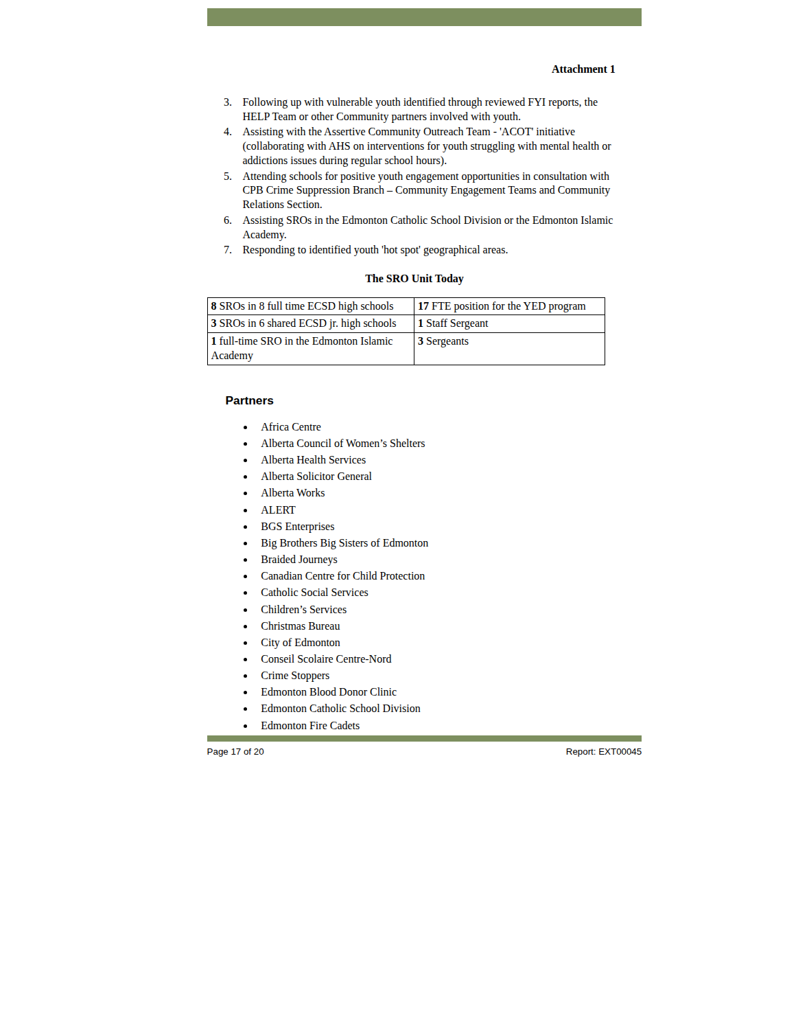Attachment 1
Following up with vulnerable youth identified through reviewed FYI reports, the HELP Team or other Community partners involved with youth.
Assisting with the Assertive Community Outreach Team - 'ACOT' initiative (collaborating with AHS on interventions for youth struggling with mental health or addictions issues during regular school hours).
Attending schools for positive youth engagement opportunities in consultation with CPB Crime Suppression Branch – Community Engagement Teams and Community Relations Section.
Assisting SROs in the Edmonton Catholic School Division or the Edmonton Islamic Academy.
Responding to identified youth 'hot spot' geographical areas.
The SRO Unit Today
| 8 SROs in 8 full time ECSD high schools | 17 FTE position for the YED program |
| 3 SROs in 6 shared ECSD jr. high schools | 1 Staff Sergeant |
| 1 full-time SRO in the Edmonton Islamic Academy | 3 Sergeants |
Partners
Africa Centre
Alberta Council of Women’s Shelters
Alberta Health Services
Alberta Solicitor General
Alberta Works
ALERT
BGS Enterprises
Big Brothers Big Sisters of Edmonton
Braided Journeys
Canadian Centre for Child Protection
Catholic Social Services
Children’s Services
Christmas Bureau
City of Edmonton
Conseil Scolaire Centre-Nord
Crime Stoppers
Edmonton Blood Donor Clinic
Edmonton Catholic School Division
Edmonton Fire Cadets
Page 17 of 20 Report: EXT00045